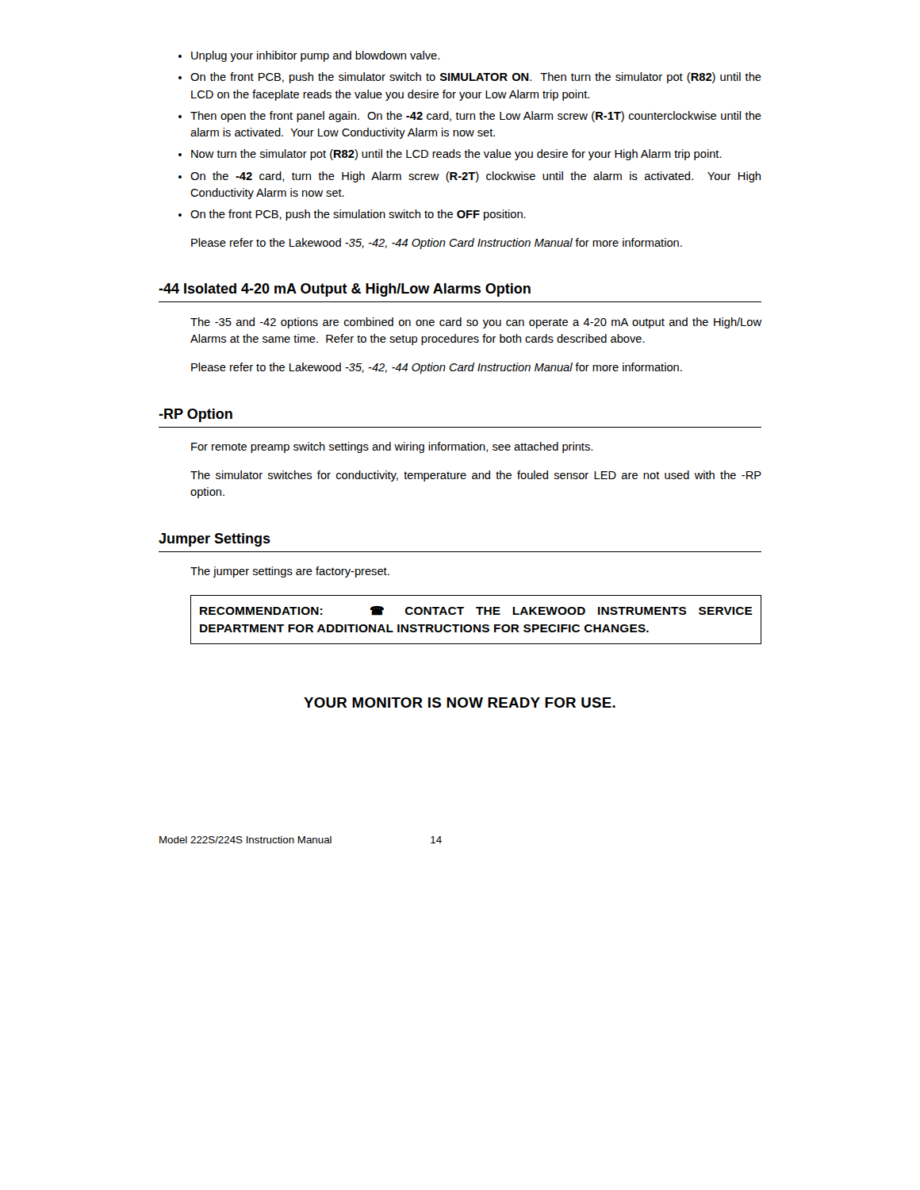Unplug your inhibitor pump and blowdown valve.
On the front PCB, push the simulator switch to SIMULATOR ON. Then turn the simulator pot (R82) until the LCD on the faceplate reads the value you desire for your Low Alarm trip point.
Then open the front panel again. On the -42 card, turn the Low Alarm screw (R-1T) counterclockwise until the alarm is activated. Your Low Conductivity Alarm is now set.
Now turn the simulator pot (R82) until the LCD reads the value you desire for your High Alarm trip point.
On the -42 card, turn the High Alarm screw (R-2T) clockwise until the alarm is activated. Your High Conductivity Alarm is now set.
On the front PCB, push the simulation switch to the OFF position.
Please refer to the Lakewood -35, -42, -44 Option Card Instruction Manual for more information.
-44 Isolated 4-20 mA Output & High/Low Alarms Option
The -35 and -42 options are combined on one card so you can operate a 4-20 mA output and the High/Low Alarms at the same time. Refer to the setup procedures for both cards described above.
Please refer to the Lakewood -35, -42, -44 Option Card Instruction Manual for more information.
-RP Option
For remote preamp switch settings and wiring information, see attached prints.
The simulator switches for conductivity, temperature and the fouled sensor LED are not used with the -RP option.
Jumper Settings
The jumper settings are factory-preset.
RECOMMENDATION: ☎ CONTACT THE LAKEWOOD INSTRUMENTS SERVICE DEPARTMENT FOR ADDITIONAL INSTRUCTIONS FOR SPECIFIC CHANGES.
YOUR MONITOR IS NOW READY FOR USE.
Model 222S/224S Instruction Manual 14